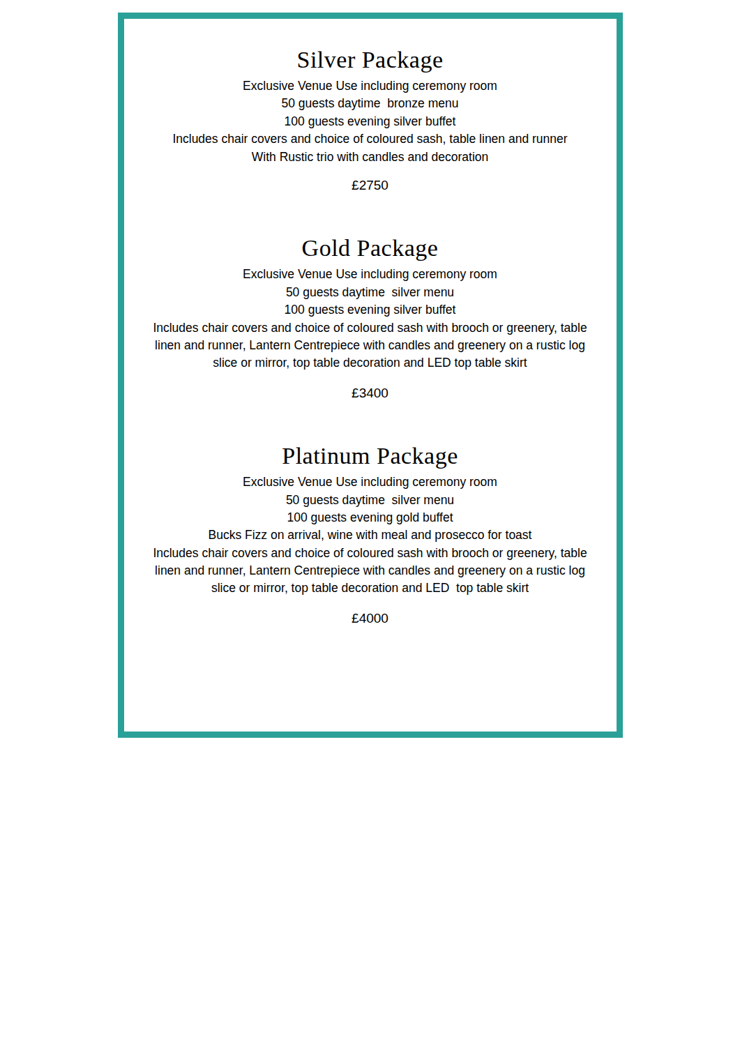Silver Package
Exclusive Venue Use including ceremony room
50 guests daytime bronze menu
100 guests evening silver buffet
Includes chair covers and choice of coloured sash, table linen and runner
With Rustic trio with candles and decoration
£2750
Gold Package
Exclusive Venue Use including ceremony room
50 guests daytime silver menu
100 guests evening silver buffet
Includes chair covers and choice of coloured sash with brooch or greenery, table linen and runner, Lantern Centrepiece with candles and greenery on a rustic log slice or mirror, top table decoration and LED top table skirt
£3400
Platinum Package
Exclusive Venue Use including ceremony room
50 guests daytime silver menu
100 guests evening gold buffet
Bucks Fizz on arrival, wine with meal and prosecco for toast
Includes chair covers and choice of coloured sash with brooch or greenery, table linen and runner, Lantern Centrepiece with candles and greenery on a rustic log slice or mirror, top table decoration and LED top table skirt
£4000